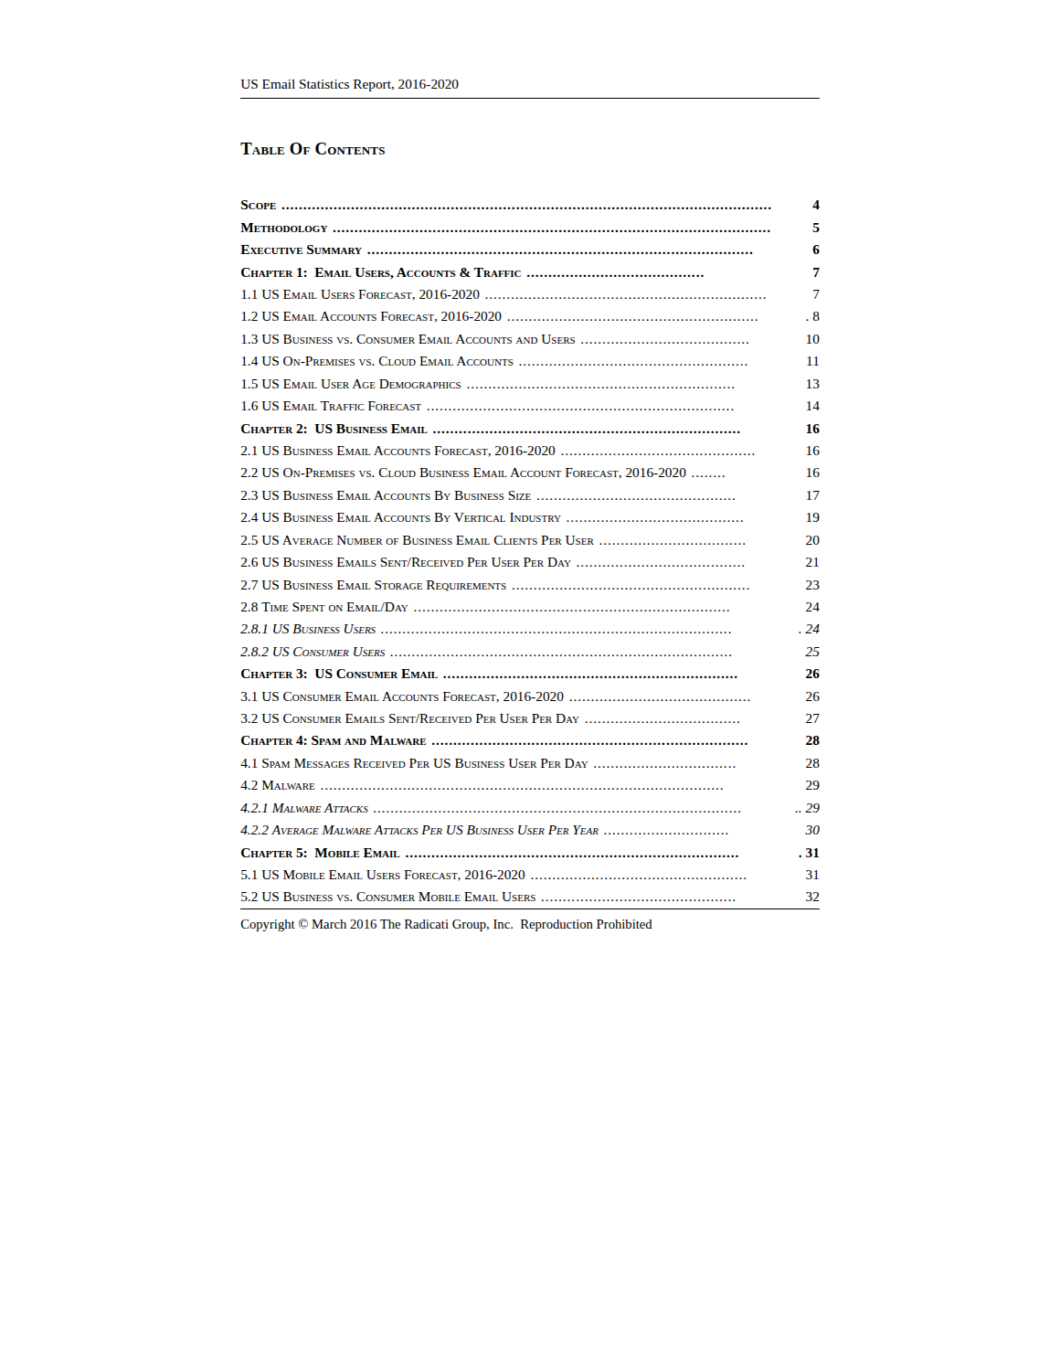US Email Statistics Report, 2016-2020
Table Of Contents
Scope................................................................................................................. 4
Methodology..................................................................................................... 5
Executive Summary......................................................................................... 6
Chapter 1: Email Users, Accounts & Traffic......................................... 7
1.1 US Email Users Forecast, 2016-2020................................................................. 7
1.2 US Email Accounts Forecast, 2016-2020........................................................... 8
1.3 US Business vs. Consumer Email Accounts and Users....................................... 10
1.4 US On-Premises vs. Cloud Email Accounts..................................................... 11
1.5 US Email User Age Demographics.............................................................. 13
1.6 US Email Traffic Forecast....................................................................... 14
Chapter 2: US Business Email....................................................................... 16
2.1 US Business Email Accounts Forecast, 2016-2020............................................. 16
2.2 US On-Premises vs. Cloud Business Email Account Forecast, 2016-2020........ 16
2.3 US Business Email Accounts By Business Size.............................................. 17
2.4 US Business Email Accounts By Vertical Industry......................................... 19
2.5 US Average Number of Business Email Clients Per User.................................. 20
2.6 US Business Emails Sent/Received Per User Per Day....................................... 21
2.7 US Business Email Storage Requirements....................................................... 23
2.8 Time Spent on Email/Day......................................................................... 24
2.8.1 US Business Users.................................................................................. 24
2.8.2 US Consumer Users............................................................................... 25
Chapter 3: US Consumer Email.................................................................... 26
3.1 US Consumer Email Accounts Forecast, 2016-2020.......................................... 26
3.2 US Consumer Emails Sent/Received Per User Per Day.................................... 27
Chapter 4: Spam and Malware......................................................................... 28
4.1 Spam Messages Received Per US Business User Per Day................................. 28
4.2 Malware............................................................................................. 29
4.2.1 Malware Attacks....................................................................................... 29
4.2.2 Average Malware Attacks Per US Business User Per Year............................. 30
Chapter 5: Mobile Email.............................................................................. 31
5.1 US Mobile Email Users Forecast, 2016-2020.................................................. 31
5.2 US Business vs. Consumer Mobile Email Users............................................. 32
Copyright © March 2016 The Radicati Group, Inc. Reproduction Prohibited